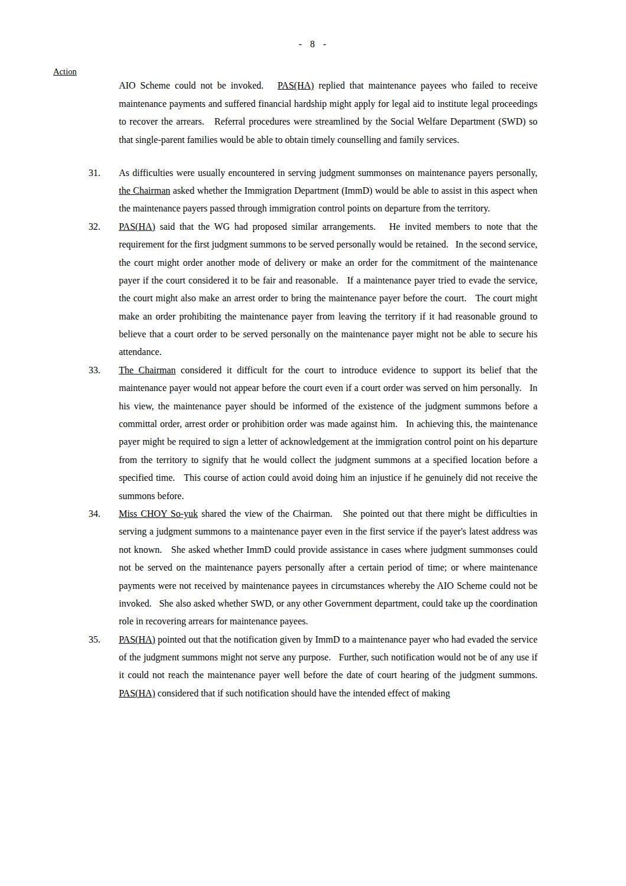- 8 -
Action
AIO Scheme could not be invoked. PAS(HA) replied that maintenance payees who failed to receive maintenance payments and suffered financial hardship might apply for legal aid to institute legal proceedings to recover the arrears. Referral procedures were streamlined by the Social Welfare Department (SWD) so that single-parent families would be able to obtain timely counselling and family services.
31.
As difficulties were usually encountered in serving judgment summonses on maintenance payers personally, the Chairman asked whether the Immigration Department (ImmD) would be able to assist in this aspect when the maintenance payers passed through immigration control points on departure from the territory.
32.
PAS(HA) said that the WG had proposed similar arrangements. He invited members to note that the requirement for the first judgment summons to be served personally would be retained. In the second service, the court might order another mode of delivery or make an order for the commitment of the maintenance payer if the court considered it to be fair and reasonable. If a maintenance payer tried to evade the service, the court might also make an arrest order to bring the maintenance payer before the court. The court might make an order prohibiting the maintenance payer from leaving the territory if it had reasonable ground to believe that a court order to be served personally on the maintenance payer might not be able to secure his attendance.
33.
The Chairman considered it difficult for the court to introduce evidence to support its belief that the maintenance payer would not appear before the court even if a court order was served on him personally. In his view, the maintenance payer should be informed of the existence of the judgment summons before a committal order, arrest order or prohibition order was made against him. In achieving this, the maintenance payer might be required to sign a letter of acknowledgement at the immigration control point on his departure from the territory to signify that he would collect the judgment summons at a specified location before a specified time. This course of action could avoid doing him an injustice if he genuinely did not receive the summons before.
34.
Miss CHOY So-yuk shared the view of the Chairman. She pointed out that there might be difficulties in serving a judgment summons to a maintenance payer even in the first service if the payer's latest address was not known. She asked whether ImmD could provide assistance in cases where judgment summonses could not be served on the maintenance payers personally after a certain period of time; or where maintenance payments were not received by maintenance payees in circumstances whereby the AIO Scheme could not be invoked. She also asked whether SWD, or any other Government department, could take up the coordination role in recovering arrears for maintenance payees.
35.
PAS(HA) pointed out that the notification given by ImmD to a maintenance payer who had evaded the service of the judgment summons might not serve any purpose. Further, such notification would not be of any use if it could not reach the maintenance payer well before the date of court hearing of the judgment summons. PAS(HA) considered that if such notification should have the intended effect of making